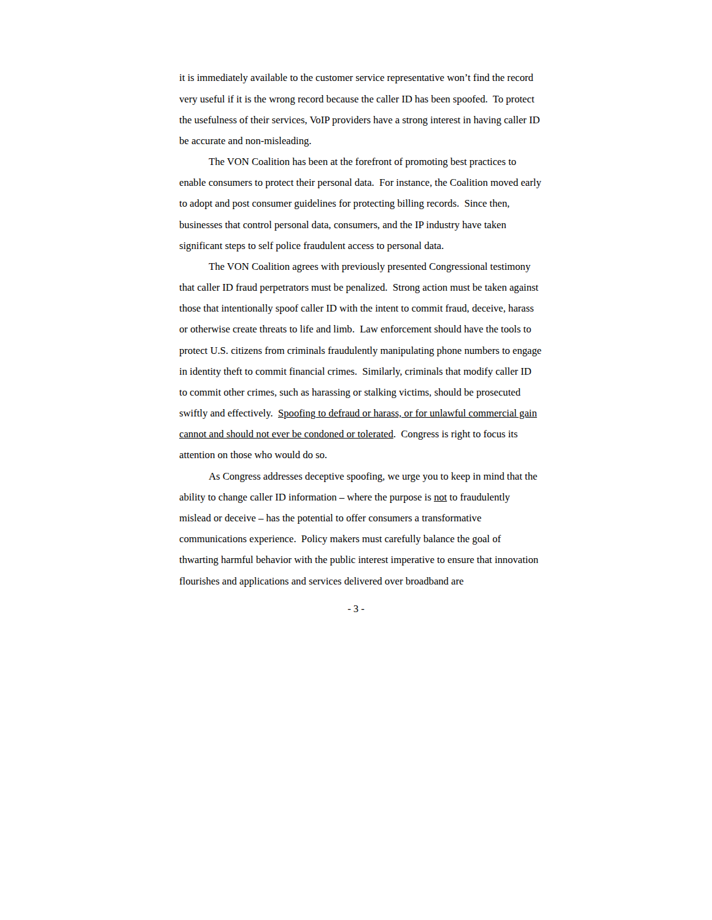it is immediately available to the customer service representative won’t find the record very useful if it is the wrong record because the caller ID has been spoofed. To protect the usefulness of their services, VoIP providers have a strong interest in having caller ID be accurate and non-misleading.
The VON Coalition has been at the forefront of promoting best practices to enable consumers to protect their personal data. For instance, the Coalition moved early to adopt and post consumer guidelines for protecting billing records. Since then, businesses that control personal data, consumers, and the IP industry have taken significant steps to self police fraudulent access to personal data.
The VON Coalition agrees with previously presented Congressional testimony that caller ID fraud perpetrators must be penalized. Strong action must be taken against those that intentionally spoof caller ID with the intent to commit fraud, deceive, harass or otherwise create threats to life and limb. Law enforcement should have the tools to protect U.S. citizens from criminals fraudulently manipulating phone numbers to engage in identity theft to commit financial crimes. Similarly, criminals that modify caller ID to commit other crimes, such as harassing or stalking victims, should be prosecuted swiftly and effectively. Spoofing to defraud or harass, or for unlawful commercial gain cannot and should not ever be condoned or tolerated. Congress is right to focus its attention on those who would do so.
As Congress addresses deceptive spoofing, we urge you to keep in mind that the ability to change caller ID information – where the purpose is not to fraudulently mislead or deceive – has the potential to offer consumers a transformative communications experience. Policy makers must carefully balance the goal of thwarting harmful behavior with the public interest imperative to ensure that innovation flourishes and applications and services delivered over broadband are
- 3 -